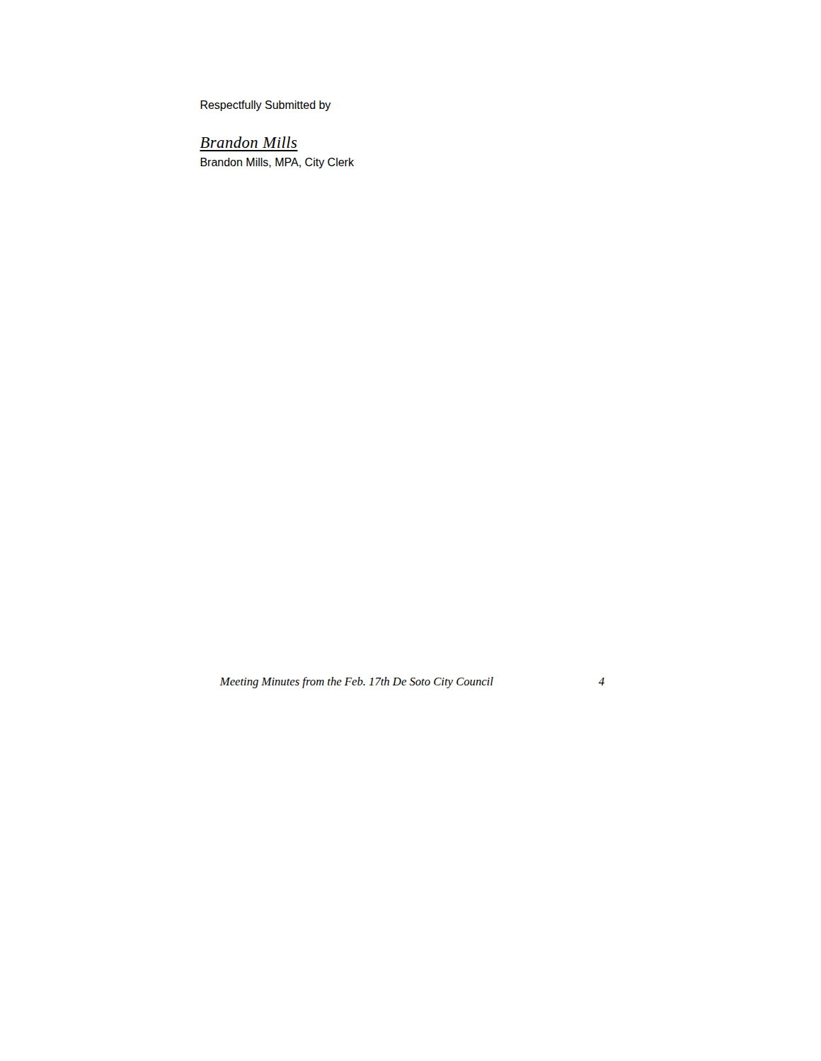Respectfully Submitted by
Brandon Mills
Brandon Mills, MPA, City Clerk
Meeting Minutes from the Feb. 17th De Soto City Council 4